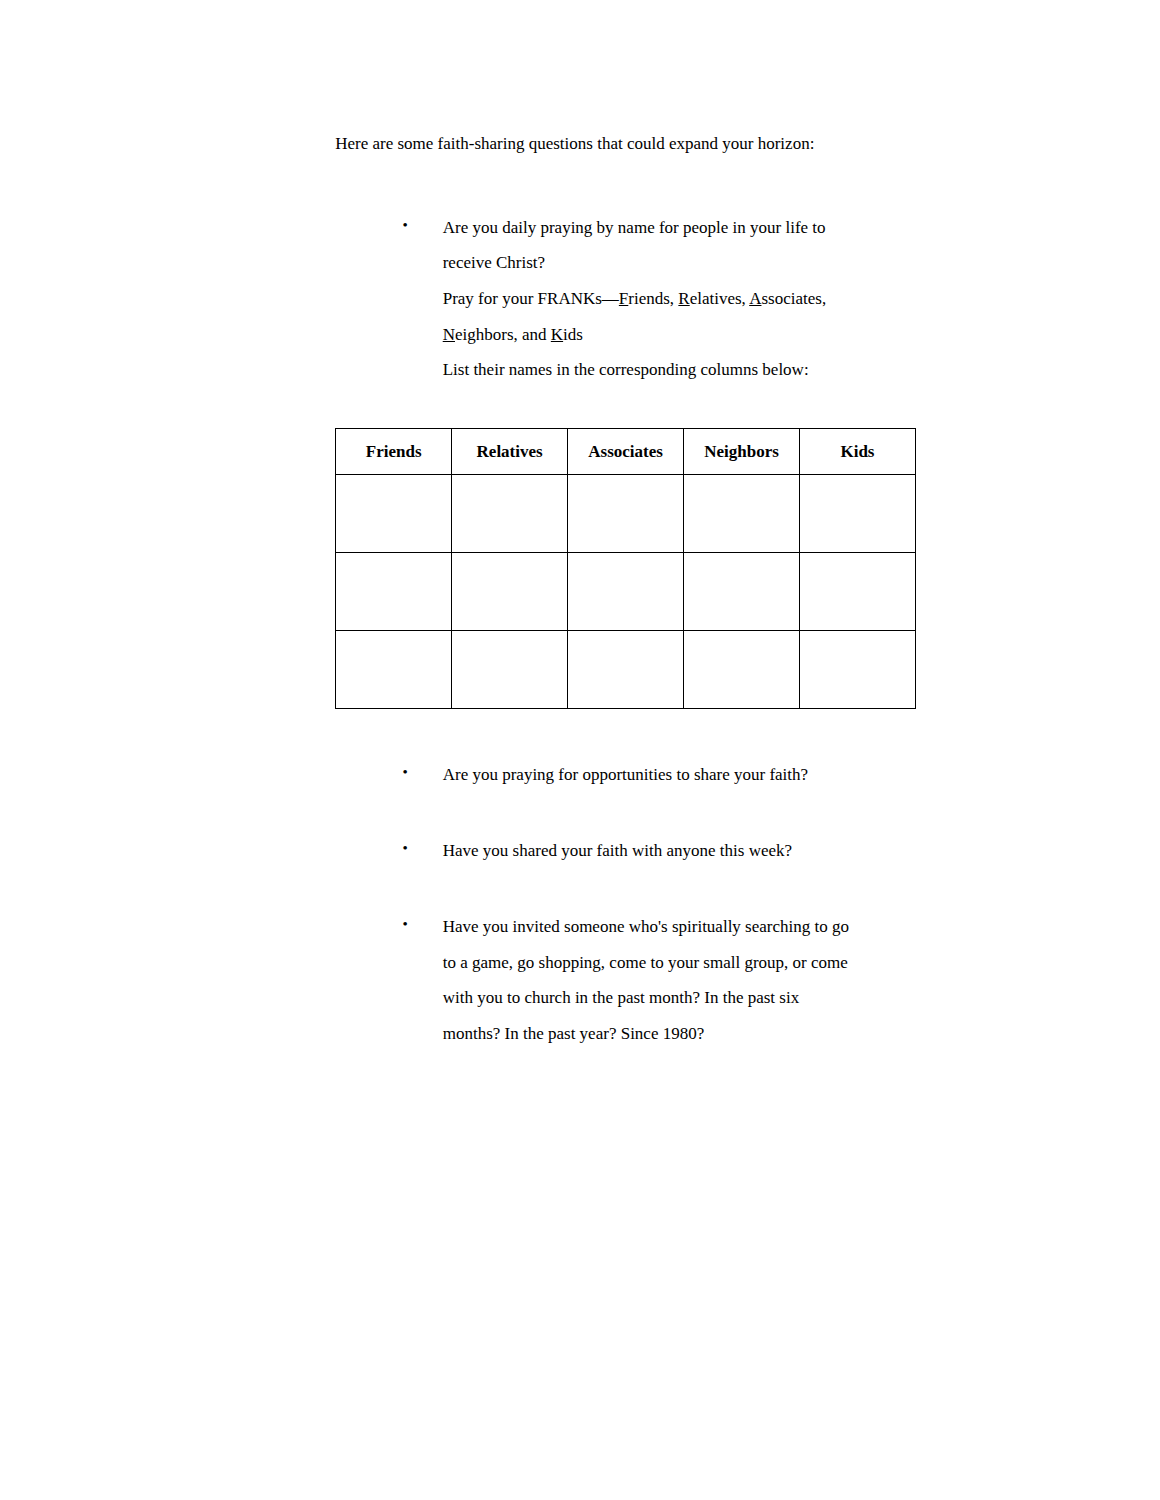Here are some faith-sharing questions that could expand your horizon:
Are you daily praying by name for people in your life to receive Christ? Pray for your FRANKs—Friends, Relatives, Associates, Neighbors, and Kids List their names in the corresponding columns below:
| Friends | Relatives | Associates | Neighbors | Kids |
| --- | --- | --- | --- | --- |
Are you praying for opportunities to share your faith?
Have you shared your faith with anyone this week?
Have you invited someone who's spiritually searching to go to a game, go shopping, come to your small group, or come with you to church in the past month? In the past six months? In the past year? Since 1980?